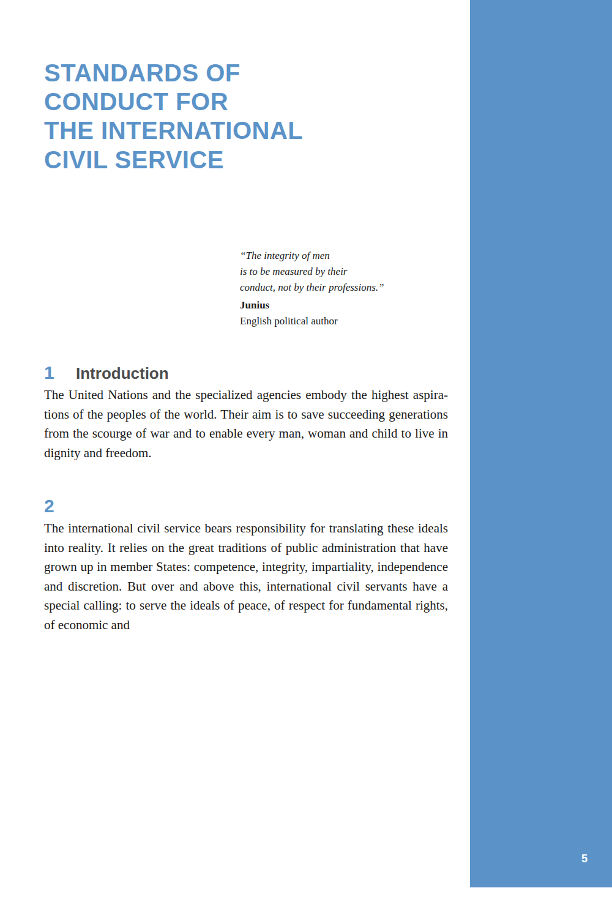Standards of
Conduct for
the International
Civil Service
“The integrity of men
is to be measured by their
conduct, not by their professions.”
Junius
English political author
1
Introduction
The United Nations and the specialized agencies embody the highest aspirations of the peoples of the world. Their aim is to save succeeding generations from the scourge of war and to enable every man, woman and child to live in dignity and freedom.
2
The international civil service bears responsibility for translating these ideals into reality. It relies on the great traditions of public administration that have grown up in member States: competence, integrity, impartiality, independence and discretion. But over and above this, international civil servants have a special calling: to serve the ideals of peace, of respect for fundamental rights, of economic and
5